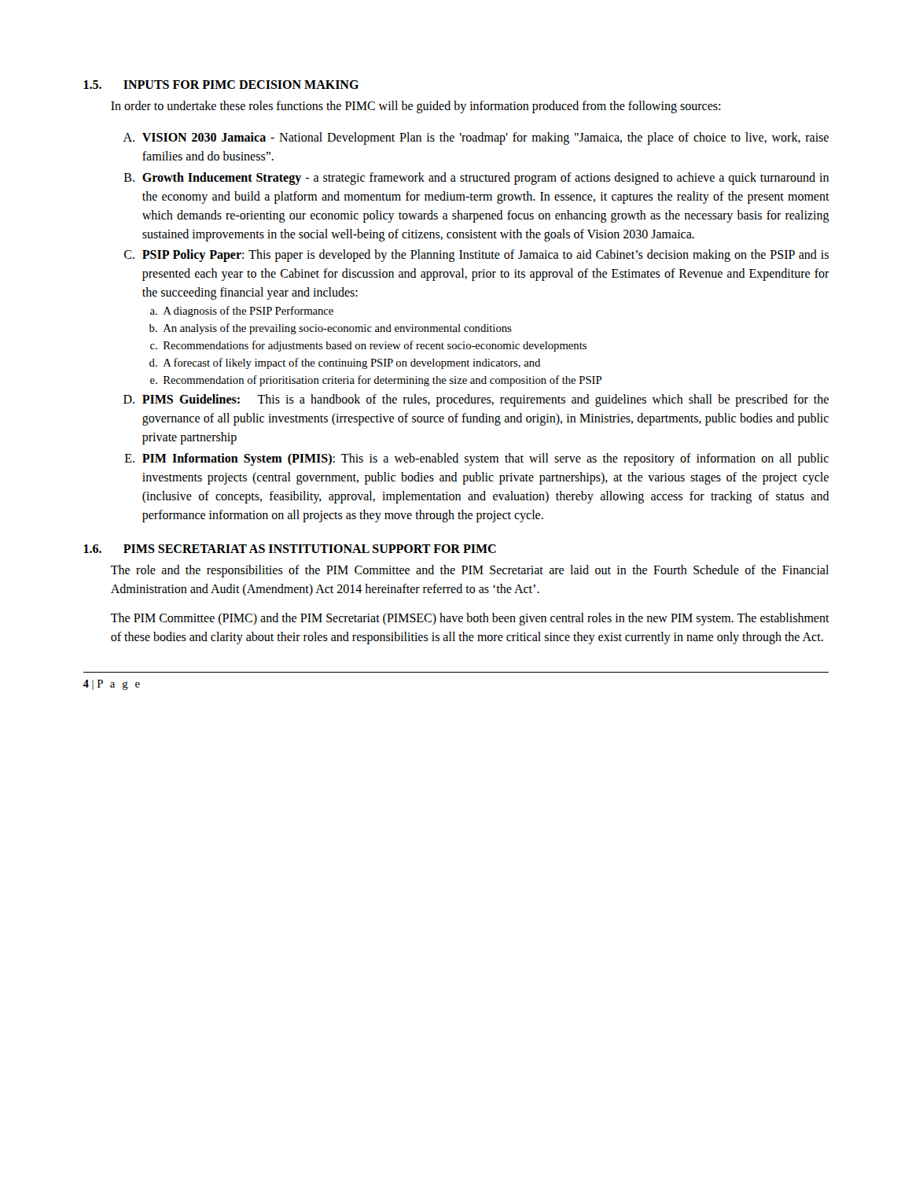1.5. INPUTS FOR PIMC DECISION MAKING
In order to undertake these roles functions the PIMC will be guided by information produced from the following sources:
VISION 2030 Jamaica - National Development Plan is the 'roadmap' for making "Jamaica, the place of choice to live, work, raise families and do business”.
Growth Inducement Strategy - a strategic framework and a structured program of actions designed to achieve a quick turnaround in the economy and build a platform and momentum for medium-term growth. In essence, it captures the reality of the present moment which demands re-orienting our economic policy towards a sharpened focus on enhancing growth as the necessary basis for realizing sustained improvements in the social well-being of citizens, consistent with the goals of Vision 2030 Jamaica.
PSIP Policy Paper: This paper is developed by the Planning Institute of Jamaica to aid Cabinet’s decision making on the PSIP and is presented each year to the Cabinet for discussion and approval, prior to its approval of the Estimates of Revenue and Expenditure for the succeeding financial year and includes:
A diagnosis of the PSIP Performance
An analysis of the prevailing socio-economic and environmental conditions
Recommendations for adjustments based on review of recent socio-economic developments
A forecast of likely impact of the continuing PSIP on development indicators, and
Recommendation of prioritisation criteria for determining the size and composition of the PSIP
PIMS Guidelines: This is a handbook of the rules, procedures, requirements and guidelines which shall be prescribed for the governance of all public investments (irrespective of source of funding and origin), in Ministries, departments, public bodies and public private partnership
PIM Information System (PIMIS): This is a web-enabled system that will serve as the repository of information on all public investments projects (central government, public bodies and public private partnerships), at the various stages of the project cycle (inclusive of concepts, feasibility, approval, implementation and evaluation) thereby allowing access for tracking of status and performance information on all projects as they move through the project cycle.
1.6. PIMS SECRETARIAT AS INSTITUTIONAL SUPPORT FOR PIMC
The role and the responsibilities of the PIM Committee and the PIM Secretariat are laid out in the Fourth Schedule of the Financial Administration and Audit (Amendment) Act 2014 hereinafter referred to as ‘the Act’.
The PIM Committee (PIMC) and the PIM Secretariat (PIMSEC) have both been given central roles in the new PIM system. The establishment of these bodies and clarity about their roles and responsibilities is all the more critical since they exist currently in name only through the Act.
4 | P a g e